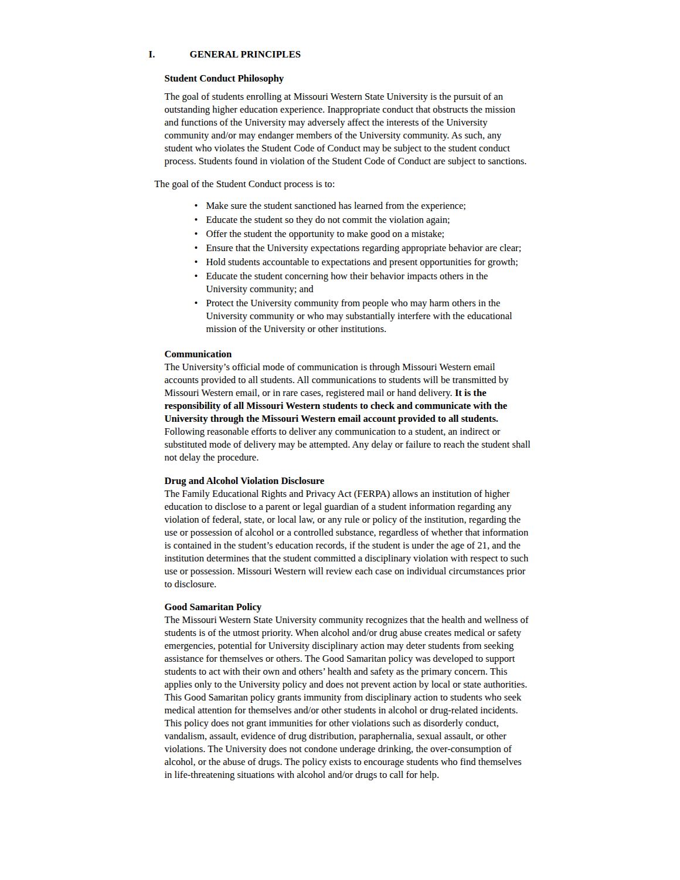I. GENERAL PRINCIPLES
Student Conduct Philosophy
The goal of students enrolling at Missouri Western State University is the pursuit of an outstanding higher education experience. Inappropriate conduct that obstructs the mission and functions of the University may adversely affect the interests of the University community and/or may endanger members of the University community. As such, any student who violates the Student Code of Conduct may be subject to the student conduct process. Students found in violation of the Student Code of Conduct are subject to sanctions.
The goal of the Student Conduct process is to:
Make sure the student sanctioned has learned from the experience;
Educate the student so they do not commit the violation again;
Offer the student the opportunity to make good on a mistake;
Ensure that the University expectations regarding appropriate behavior are clear;
Hold students accountable to expectations and present opportunities for growth;
Educate the student concerning how their behavior impacts others in the University community; and
Protect the University community from people who may harm others in the University community or who may substantially interfere with the educational mission of the University or other institutions.
Communication
The University’s official mode of communication is through Missouri Western email accounts provided to all students. All communications to students will be transmitted by Missouri Western email, or in rare cases, registered mail or hand delivery. It is the responsibility of all Missouri Western students to check and communicate with the University through the Missouri Western email account provided to all students. Following reasonable efforts to deliver any communication to a student, an indirect or substituted mode of delivery may be attempted. Any delay or failure to reach the student shall not delay the procedure.
Drug and Alcohol Violation Disclosure
The Family Educational Rights and Privacy Act (FERPA) allows an institution of higher education to disclose to a parent or legal guardian of a student information regarding any violation of federal, state, or local law, or any rule or policy of the institution, regarding the use or possession of alcohol or a controlled substance, regardless of whether that information is contained in the student’s education records, if the student is under the age of 21, and the institution determines that the student committed a disciplinary violation with respect to such use or possession. Missouri Western will review each case on individual circumstances prior to disclosure.
Good Samaritan Policy
The Missouri Western State University community recognizes that the health and wellness of students is of the utmost priority. When alcohol and/or drug abuse creates medical or safety emergencies, potential for University disciplinary action may deter students from seeking assistance for themselves or others. The Good Samaritan policy was developed to support students to act with their own and others’ health and safety as the primary concern. This applies only to the University policy and does not prevent action by local or state authorities. This Good Samaritan policy grants immunity from disciplinary action to students who seek medical attention for themselves and/or other students in alcohol or drug-related incidents. This policy does not grant immunities for other violations such as disorderly conduct, vandalism, assault, evidence of drug distribution, paraphernalia, sexual assault, or other violations. The University does not condone underage drinking, the over-consumption of alcohol, or the abuse of drugs. The policy exists to encourage students who find themselves in life-threatening situations with alcohol and/or drugs to call for help.